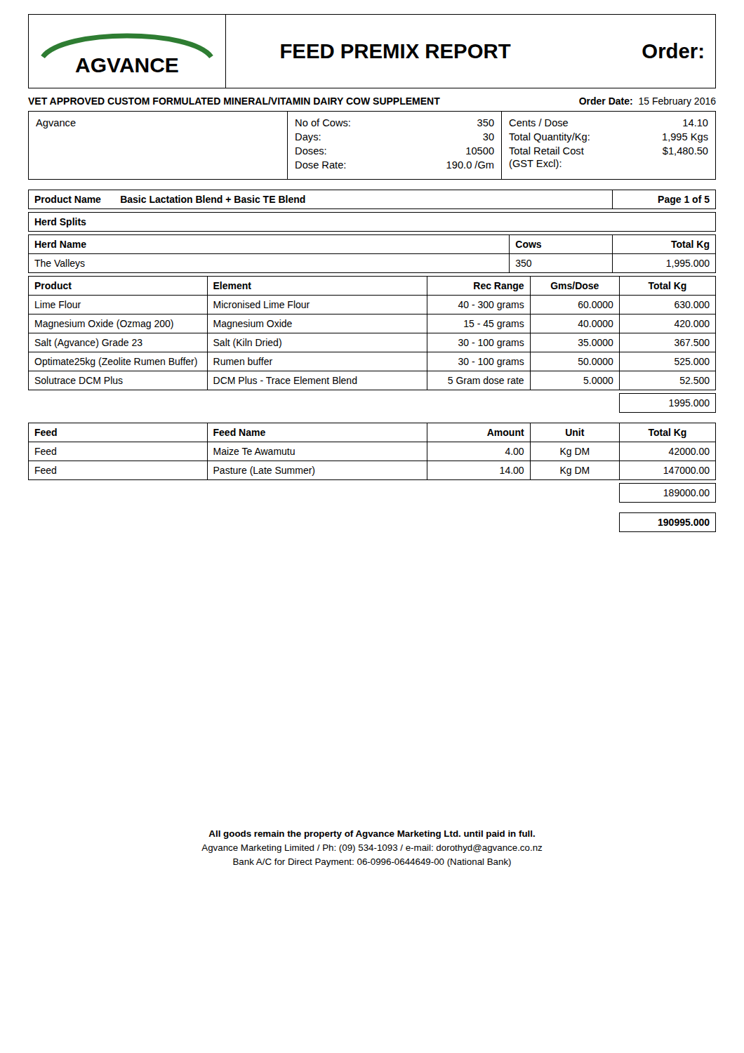AGVANCE
FEED PREMIX REPORT
Order:
VET APPROVED CUSTOM FORMULATED MINERAL/VITAMIN DAIRY COW SUPPLEMENT
Order Date: 15 February 2016
Agvance
No of Cows: 350
Days: 30
Doses: 10500
Dose Rate: 190.0 /Gm
Cents / Dose 14.10
Total Quantity/Kg: 1,995 Kgs
Total Retail Cost
(GST Excl):$1,480.50
| Product Name Basic Lactation Blend + Basic TE Blend | Page 1 of 5 |
| Herd Splits |
| Herd Name | Cows | Total Kg |
| --- | --- | --- |
| The Valleys | 350 | 1,995.000 |
| Product | Element | Rec Range | Gms/Dose | Total Kg |
| --- | --- | --- | --- | --- |
| Lime Flour | Micronised Lime Flour | 40 - 300 grams | 60.0000 | 630.000 |
| Magnesium Oxide (Ozmag 200) | Magnesium Oxide | 15 - 45 grams | 40.0000 | 420.000 |
| Salt (Agvance) Grade 23 | Salt (Kiln Dried) | 30 - 100 grams | 35.0000 | 367.500 |
| Optimate25kg (Zeolite Rumen Buffer) | Rumen buffer | 30 - 100 grams | 50.0000 | 525.000 |
| Solutrace DCM Plus | DCM Plus - Trace Element Blend | 5 Gram dose rate | 5.0000 | 52.500 |
1995.000
| Feed | Feed Name | Amount | Unit | Total Kg |
| --- | --- | --- | --- | --- |
| Feed | Maize Te Awamutu | 4.00 | Kg DM | 42000.00 |
| Feed | Pasture (Late Summer) | 14.00 | Kg DM | 147000.00 |
189000.00
190995.000
All goods remain the property of Agvance Marketing Ltd. until paid in full.
Agvance Marketing Limited / Ph: (09) 534-1093 / e-mail: dorothyd@agvance.co.nz
Bank A/C for Direct Payment: 06-0996-0644649-00 (National Bank)